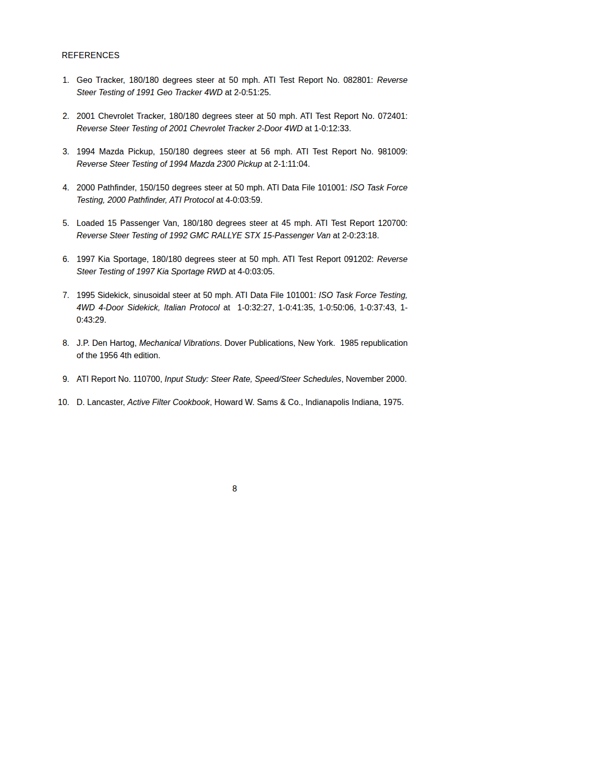REFERENCES
Geo Tracker, 180/180 degrees steer at 50 mph. ATI Test Report No. 082801: Reverse Steer Testing of 1991 Geo Tracker 4WD at 2-0:51:25.
2001 Chevrolet Tracker, 180/180 degrees steer at 50 mph. ATI Test Report No. 072401: Reverse Steer Testing of 2001 Chevrolet Tracker 2-Door 4WD at 1-0:12:33.
1994 Mazda Pickup, 150/180 degrees steer at 56 mph. ATI Test Report No. 981009: Reverse Steer Testing of 1994 Mazda 2300 Pickup at 2-1:11:04.
2000 Pathfinder, 150/150 degrees steer at 50 mph. ATI Data File 101001: ISO Task Force Testing, 2000 Pathfinder, ATI Protocol at 4-0:03:59.
Loaded 15 Passenger Van, 180/180 degrees steer at 45 mph. ATI Test Report 120700: Reverse Steer Testing of 1992 GMC RALLYE STX 15-Passenger Van at 2-0:23:18.
1997 Kia Sportage, 180/180 degrees steer at 50 mph. ATI Test Report 091202: Reverse Steer Testing of 1997 Kia Sportage RWD at 4-0:03:05.
1995 Sidekick, sinusoidal steer at 50 mph. ATI Data File 101001: ISO Task Force Testing, 4WD 4-Door Sidekick, Italian Protocol at 1-0:32:27, 1-0:41:35, 1-0:50:06, 1-0:37:43, 1-0:43:29.
J.P. Den Hartog, Mechanical Vibrations. Dover Publications, New York. 1985 republication of the 1956 4th edition.
ATI Report No. 110700, Input Study: Steer Rate, Speed/Steer Schedules, November 2000.
D. Lancaster, Active Filter Cookbook, Howard W. Sams & Co., Indianapolis Indiana, 1975.
8